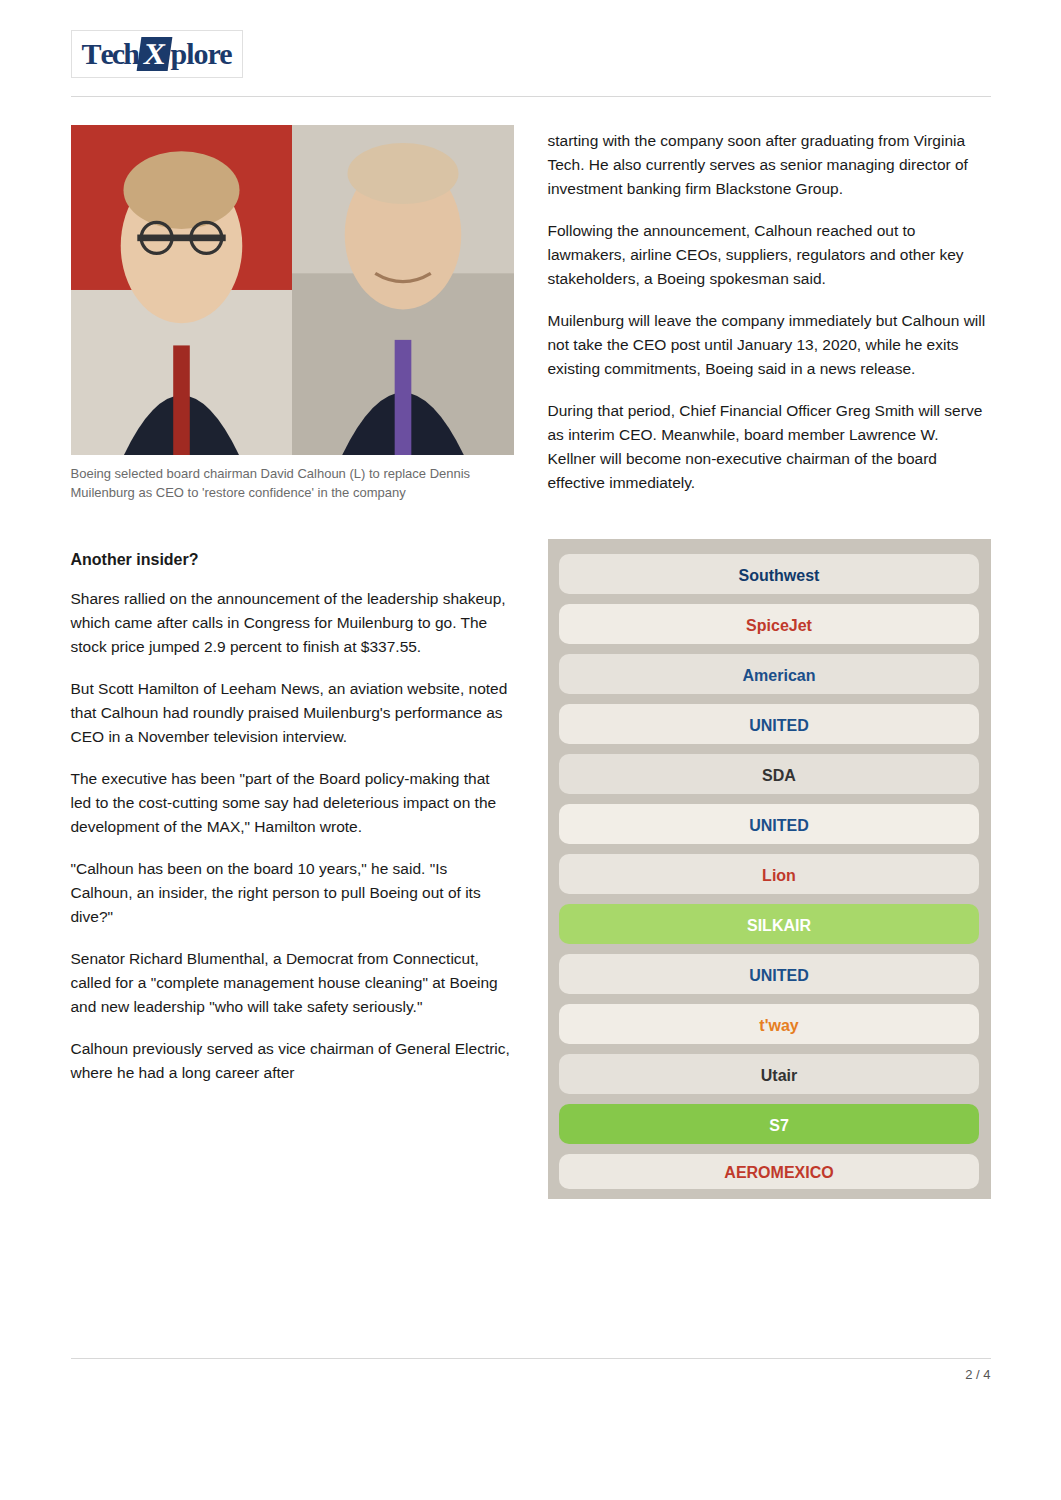Tech Xplore
Boeing selected board chairman David Calhoun (L) to replace Dennis Muilenburg as CEO to 'restore confidence' in the company
Another insider?
Shares rallied on the announcement of the leadership shakeup, which came after calls in Congress for Muilenburg to go. The stock price jumped 2.9 percent to finish at $337.55.
But Scott Hamilton of Leeham News, an aviation website, noted that Calhoun had roundly praised Muilenburg's performance as CEO in a November television interview.
The executive has been "part of the Board policy-making that led to the cost-cutting some say had deleterious impact on the development of the MAX," Hamilton wrote.
"Calhoun has been on the board 10 years," he said. "Is Calhoun, an insider, the right person to pull Boeing out of its dive?"
Senator Richard Blumenthal, a Democrat from Connecticut, called for a "complete management house cleaning" at Boeing and new leadership "who will take safety seriously."
Calhoun previously served as vice chairman of General Electric, where he had a long career after
starting with the company soon after graduating from Virginia Tech. He also currently serves as senior managing director of investment banking firm Blackstone Group.
Following the announcement, Calhoun reached out to lawmakers, airline CEOs, suppliers, regulators and other key stakeholders, a Boeing spokesman said.
Muilenburg will leave the company immediately but Calhoun will not take the CEO post until January 13, 2020, while he exits existing commitments, Boeing said in a news release.
During that period, Chief Financial Officer Greg Smith will serve as interim CEO. Meanwhile, board member Lawrence W. Kellner will become non-executive chairman of the board effective immediately.
2 / 4